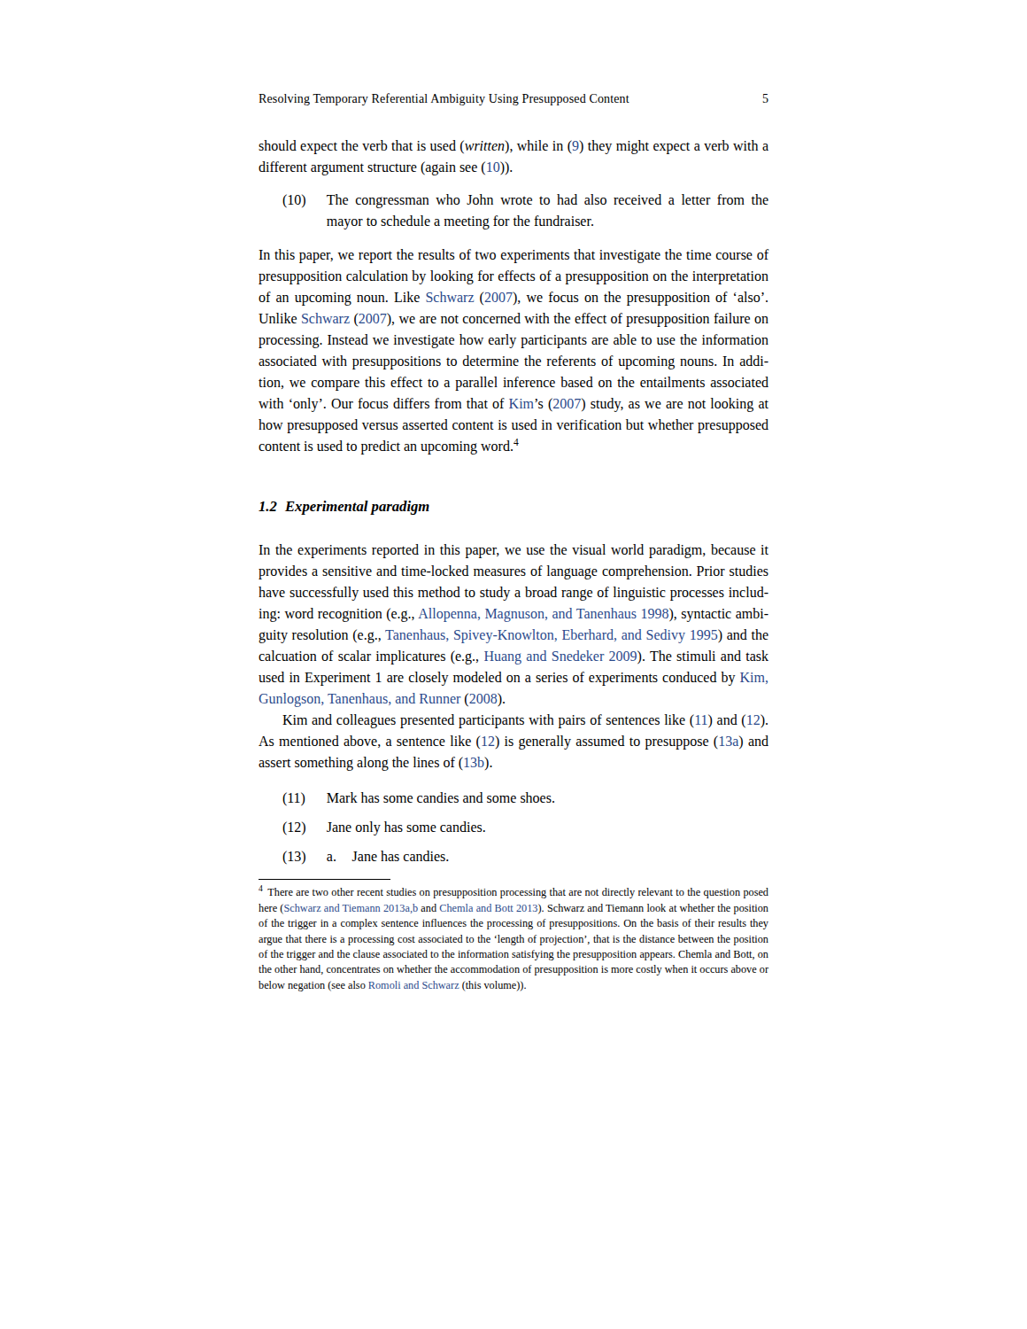Resolving Temporary Referential Ambiguity Using Presupposed Content 5
should expect the verb that is used (written), while in (9) they might expect a verb with a different argument structure (again see (10)).
(10)
The congressman who John wrote to had also received a letter from the mayor to schedule a meeting for the fundraiser.
In this paper, we report the results of two experiments that investigate the time course of presupposition calculation by looking for effects of a presupposition on the interpretation of an upcoming noun. Like Schwarz (2007), we focus on the presupposition of ‘also’. Unlike Schwarz (2007), we are not concerned with the effect of presupposition failure on processing. Instead we investigate how early participants are able to use the information associated with presuppositions to determine the referents of upcoming nouns. In addition, we compare this effect to a parallel inference based on the entailments associated with ‘only’. Our focus differs from that of Kim’s (2007) study, as we are not looking at how presupposed versus asserted content is used in verification but whether presupposed content is used to predict an upcoming word.4
1.2 Experimental paradigm
In the experiments reported in this paper, we use the visual world paradigm, because it provides a sensitive and time-locked measures of language comprehension. Prior studies have successfully used this method to study a broad range of linguistic processes including: word recognition (e.g., Allopenna, Magnuson, and Tanenhaus 1998), syntactic ambiguity resolution (e.g., Tanenhaus, Spivey-Knowlton, Eberhard, and Sedivy 1995) and the calcuation of scalar implicatures (e.g., Huang and Snedeker 2009). The stimuli and task used in Experiment 1 are closely modeled on a series of experiments conduced by Kim, Gunlogson, Tanenhaus, and Runner (2008).
Kim and colleagues presented participants with pairs of sentences like (11) and (12). As mentioned above, a sentence like (12) is generally assumed to presuppose (13a) and assert something along the lines of (13b).
(11)
Mark has some candies and some shoes.
(12)
Jane only has some candies.
(13)
a.
Jane has candies.
4 There are two other recent studies on presupposition processing that are not directly relevant to the question posed here (Schwarz and Tiemann 2013a,b and Chemla and Bott 2013). Schwarz and Tiemann look at whether the position of the trigger in a complex sentence influences the processing of presuppositions. On the basis of their results they argue that there is a processing cost associated to the ‘length of projection’, that is the distance between the position of the trigger and the clause associated to the information satisfying the presupposition appears. Chemla and Bott, on the other hand, concentrates on whether the accommodation of presupposition is more costly when it occurs above or below negation (see also Romoli and Schwarz (this volume)).